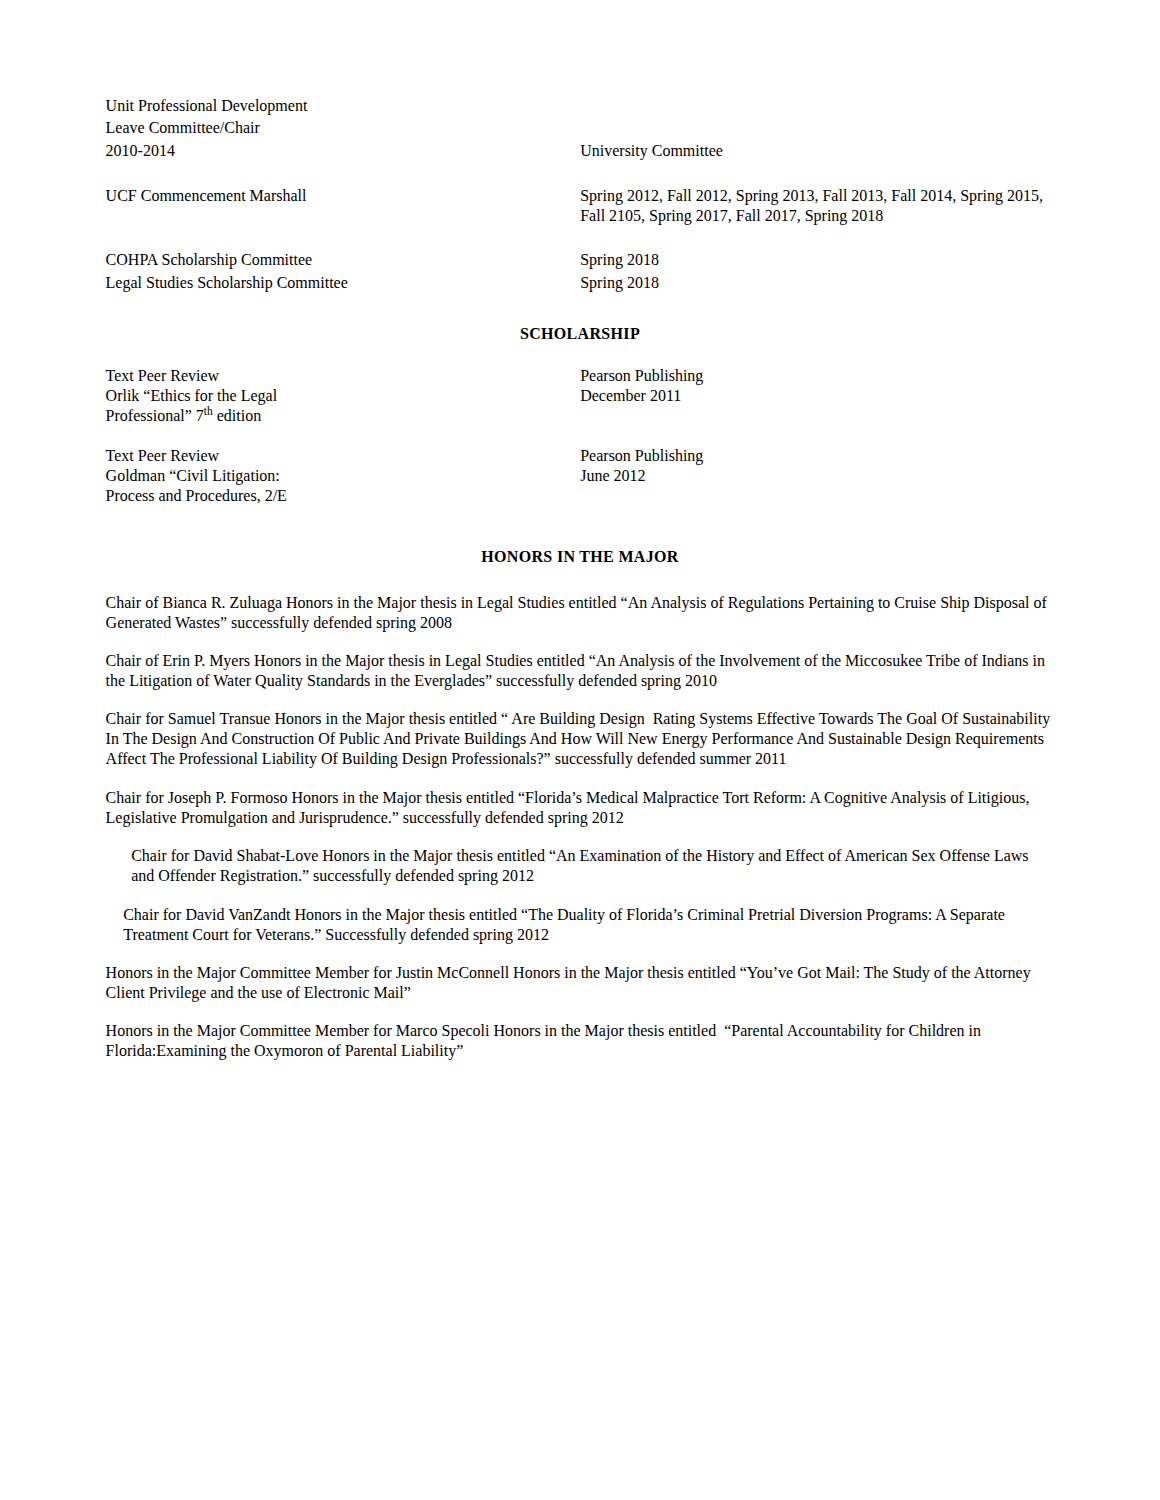| Unit Professional Development | |
| Leave Committee/Chair | |
| 2010-2014 | University Committee |
| UCF Commencement Marshall | Spring 2012, Fall 2012, Spring 2013, Fall 2013, Fall 2014, Spring 2015, Fall 2105, Spring 2017, Fall 2017, Spring 2018 |
| COHPA Scholarship Committee | Spring 2018 |
| Legal Studies Scholarship Committee | Spring 2018 |
SCHOLARSHIP
| Text Peer Review | Pearson Publishing |
| Orlik “Ethics for the Legal | December 2011 |
| Professional” 7 th edition | |
| Text Peer Review | Pearson Publishing |
| Goldman “Civil Litigation: | June 2012 |
| Process and Procedures, 2/E | |
HONORS IN THE MAJOR
Chair of Bianca R. Zuluaga Honors in the Major thesis in Legal Studies entitled “An Analysis of Regulations Pertaining to Cruise Ship Disposal of Generated Wastes” successfully defended spring 2008
Chair of Erin P. Myers Honors in the Major thesis in Legal Studies entitled “An Analysis of the Involvement of the Miccosukee Tribe of Indians in the Litigation of Water Quality Standards in the Everglades” successfully defended spring 2010
Chair for Samuel Transue Honors in the Major thesis entitled “ Are Building Design Rating Systems Effective Towards The Goal Of Sustainability In The Design And Construction Of Public And Private Buildings And How Will New Energy Performance And Sustainable Design Requirements Affect The Professional Liability Of Building Design Professionals?” successfully defended summer 2011
Chair for Joseph P. Formoso Honors in the Major thesis entitled “Florida’s Medical Malpractice Tort Reform: A Cognitive Analysis of Litigious, Legislative Promulgation and Jurisprudence.” successfully defended spring 2012
Chair for David Shabat-Love Honors in the Major thesis entitled “An Examination of the History and Effect of American Sex Offense Laws and Offender Registration.” successfully defended spring 2012
Chair for David VanZandt Honors in the Major thesis entitled “The Duality of Florida’s Criminal Pretrial Diversion Programs: A Separate Treatment Court for Veterans.” Successfully defended spring 2012
Honors in the Major Committee Member for Justin McConnell Honors in the Major thesis entitled “You’ve Got Mail: The Study of the Attorney Client Privilege and the use of Electronic Mail”
Honors in the Major Committee Member for Marco Specoli Honors in the Major thesis entitled “Parental Accountability for Children in Florida:Examining the Oxymoron of Parental Liability”